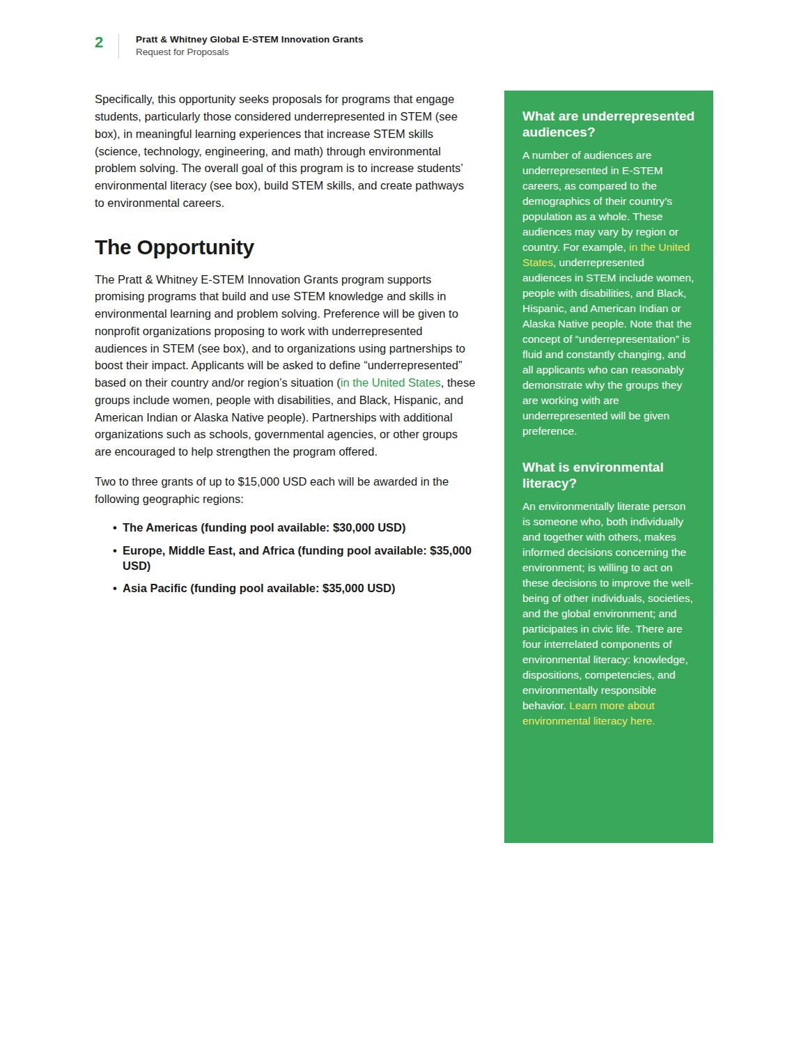2
Pratt & Whitney Global E-STEM Innovation Grants
Request for Proposals
Specifically, this opportunity seeks proposals for programs that engage students, particularly those considered underrepresented in STEM (see box), in meaningful learning experiences that increase STEM skills (science, technology, engineering, and math) through environmental problem solving. The overall goal of this program is to increase students’ environmental literacy (see box), build STEM skills, and create pathways to environmental careers.
The Opportunity
The Pratt & Whitney E-STEM Innovation Grants program supports promising programs that build and use STEM knowledge and skills in environmental learning and problem solving. Preference will be given to nonprofit organizations proposing to work with underrepresented audiences in STEM (see box), and to organizations using partnerships to boost their impact. Applicants will be asked to define “underrepresented” based on their country and/or region’s situation (in the United States, these groups include women, people with disabilities, and Black, Hispanic, and American Indian or Alaska Native people). Partnerships with additional organizations such as schools, governmental agencies, or other groups are encouraged to help strengthen the program offered.
Two to three grants of up to $15,000 USD each will be awarded in the following geographic regions:
The Americas (funding pool available: $30,000 USD)
Europe, Middle East, and Africa (funding pool available: $35,000 USD)
Asia Pacific (funding pool available: $35,000 USD)
What are underrepresented audiences?
A number of audiences are underrepresented in E-STEM careers, as compared to the demographics of their country’s population as a whole. These audiences may vary by region or country. For example, in the United States, underrepresented audiences in STEM include women, people with disabilities, and Black, Hispanic, and American Indian or Alaska Native people. Note that the concept of “underrepresentation” is fluid and constantly changing, and all applicants who can reasonably demonstrate why the groups they are working with are underrepresented will be given preference.
What is environmental literacy?
An environmentally literate person is someone who, both individually and together with others, makes informed decisions concerning the environment; is willing to act on these decisions to improve the well-being of other individuals, societies, and the global environment; and participates in civic life. There are four interrelated components of environmental literacy: knowledge, dispositions, competencies, and environmentally responsible behavior. Learn more about environmental literacy here.